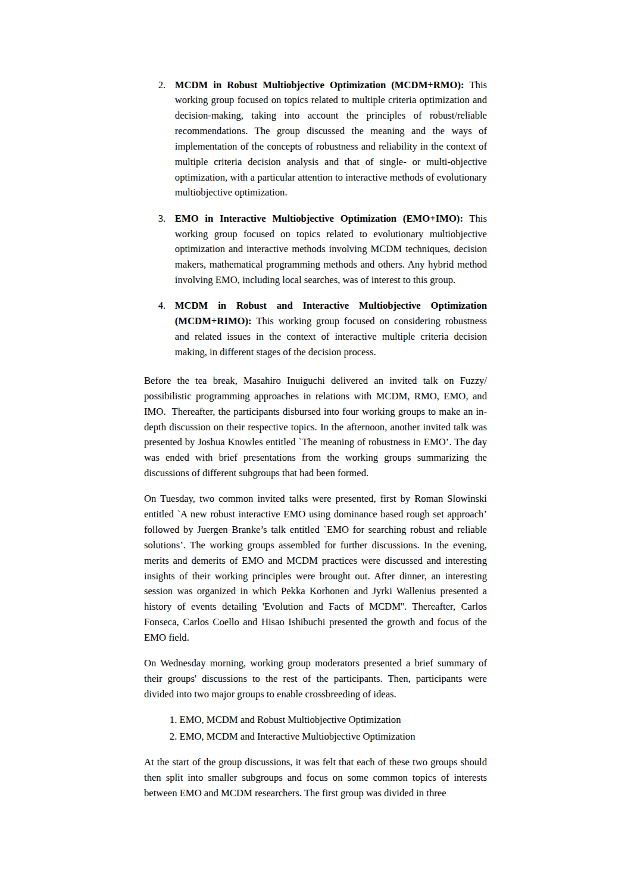MCDM in Robust Multiobjective Optimization (MCDM+RMO): This working group focused on topics related to multiple criteria optimization and decision-making, taking into account the principles of robust/reliable recommendations. The group discussed the meaning and the ways of implementation of the concepts of robustness and reliability in the context of multiple criteria decision analysis and that of single- or multi-objective optimization, with a particular attention to interactive methods of evolutionary multiobjective optimization.
EMO in Interactive Multiobjective Optimization (EMO+IMO): This working group focused on topics related to evolutionary multiobjective optimization and interactive methods involving MCDM techniques, decision makers, mathematical programming methods and others. Any hybrid method involving EMO, including local searches, was of interest to this group.
MCDM in Robust and Interactive Multiobjective Optimization (MCDM+RIMO): This working group focused on considering robustness and related issues in the context of interactive multiple criteria decision making, in different stages of the decision process.
Before the tea break, Masahiro Inuiguchi delivered an invited talk on Fuzzy/ possibilistic programming approaches in relations with MCDM, RMO, EMO, and IMO. Thereafter, the participants disbursed into four working groups to make an in- depth discussion on their respective topics. In the afternoon, another invited talk was presented by Joshua Knowles entitled `The meaning of robustness in EMO’. The day was ended with brief presentations from the working groups summarizing the discussions of different subgroups that had been formed.
On Tuesday, two common invited talks were presented, first by Roman Slowinski entitled `A new robust interactive EMO using dominance based rough set approach’ followed by Juergen Branke’s talk entitled `EMO for searching robust and reliable solutions’. The working groups assembled for further discussions. In the evening, merits and demerits of EMO and MCDM practices were discussed and interesting insights of their working principles were brought out. After dinner, an interesting session was organized in which Pekka Korhonen and Jyrki Wallenius presented a history of events detailing 'Evolution and Facts of MCDM''. Thereafter, Carlos Fonseca, Carlos Coello and Hisao Ishibuchi presented the growth and focus of the EMO field.
On Wednesday morning, working group moderators presented a brief summary of their groups' discussions to the rest of the participants. Then, participants were divided into two major groups to enable crossbreeding of ideas.
EMO, MCDM and Robust Multiobjective Optimization
EMO, MCDM and Interactive Multiobjective Optimization
At the start of the group discussions, it was felt that each of these two groups should then split into smaller subgroups and focus on some common topics of interests between EMO and MCDM researchers. The first group was divided in three